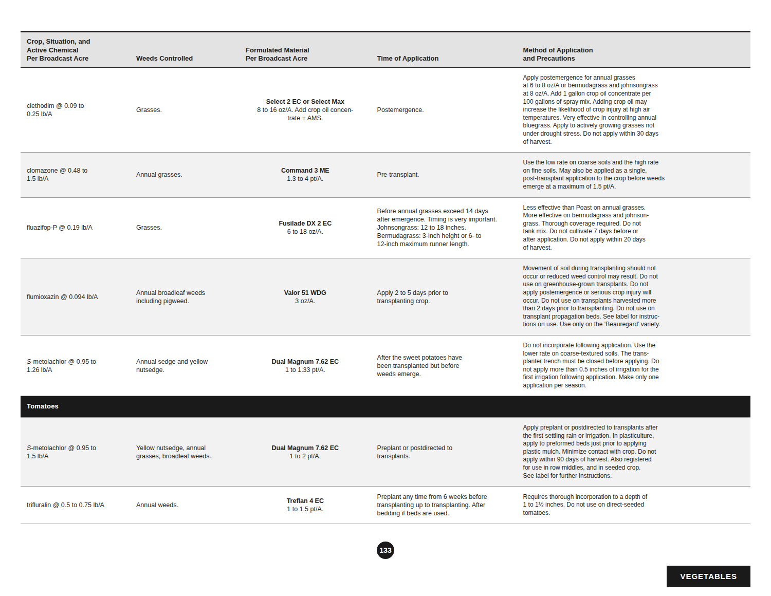| Crop, Situation, and Active Chemical Per Broadcast Acre | Weeds Controlled | Formulated Material Per Broadcast Acre | Time of Application | Method of Application and Precautions |
| --- | --- | --- | --- | --- |
| clethodim @ 0.09 to 0.25 lb/A | Grasses. | Select 2 EC or Select Max 8 to 16 oz/A. Add crop oil concen- trate + AMS. | Postemergence. | Apply postemergence for annual grasses at 6 to 8 oz/A or bermudagrass and johnsongrass at 8 oz/A. Add 1 gallon crop oil concentrate per 100 gallons of spray mix. Adding crop oil may increase the likelihood of crop injury at high air temperatures. Very effective in controlling annual bluegrass. Apply to actively growing grasses not under drought stress. Do not apply within 30 days of harvest. |
| clomazone @ 0.48 to 1.5 lb/A | Annual grasses. | Command 3 ME 1.3 to 4 pt/A. | Pre-transplant. | Use the low rate on coarse soils and the high rate on fine soils. May also be applied as a single, post-transplant application to the crop before weeds emerge at a maximum of 1.5 pt/A. |
| fluazifop-P @ 0.19 lb/A | Grasses. | Fusilade DX 2 EC 6 to 18 oz/A. | Before annual grasses exceed 14 days after emergence. Timing is very important. Johnsongrass: 12 to 18 inches. Bermudagrass: 3-inch height or 6- to 12-inch maximum runner length. | Less effective than Poast on annual grasses. More effective on bermudagrass and johnson- grass. Thorough coverage required. Do not tank mix. Do not cultivate 7 days before or after application. Do not apply within 20 days of harvest. |
| flumioxazin @ 0.094 lb/A | Annual broadleaf weeds including pigweed. | Valor 51 WDG 3 oz/A. | Apply 2 to 5 days prior to transplanting crop. | Movement of soil during transplanting should not occur or reduced weed control may result. Do not use on greenhouse-grown transplants. Do not apply postemergence or serious crop injury will occur. Do not use on transplants harvested more than 2 days prior to transplanting. Do not use on transplant propagation beds. See label for instruc- tions on use. Use only on the ‘Beauregard’ variety. |
| S -metolachlor @ 0.95 to 1.26 lb/A | Annual sedge and yellow nutsedge. | Dual Magnum 7.62 EC 1 to 1.33 pt/A. | After the sweet potatoes have been transplanted but before weeds emerge. | Do not incorporate following application. Use the lower rate on coarse-textured soils. The trans- planter trench must be closed before applying. Do not apply more than 0.5 inches of irrigation for the first irrigation following application. Make only one application per season. |
| Tomatoes |
| S -metolachlor @ 0.95 to 1.5 lb/A | Yellow nutsedge, annual grasses, broadleaf weeds. | Dual Magnum 7.62 EC 1 to 2 pt/A. | Preplant or postdirected to transplants. | Apply preplant or postdirected to transplants after the first settling rain or irrigation. In plasticulture, apply to preformed beds just prior to applying plastic mulch. Minimize contact with crop. Do not apply within 90 days of harvest. Also registered for use in row middles, and in seeded crop. See label for further instructions. |
| trifluralin @ 0.5 to 0.75 lb/A | Annual weeds. | Treflan 4 EC 1 to 1.5 pt/A. | Preplant any time from 6 weeks before transplanting up to transplanting. After bedding if beds are used. | Requires thorough incorporation to a depth of 1 to 1½ inches. Do not use on direct-seeded tomatoes. |
133
VEGETABLES